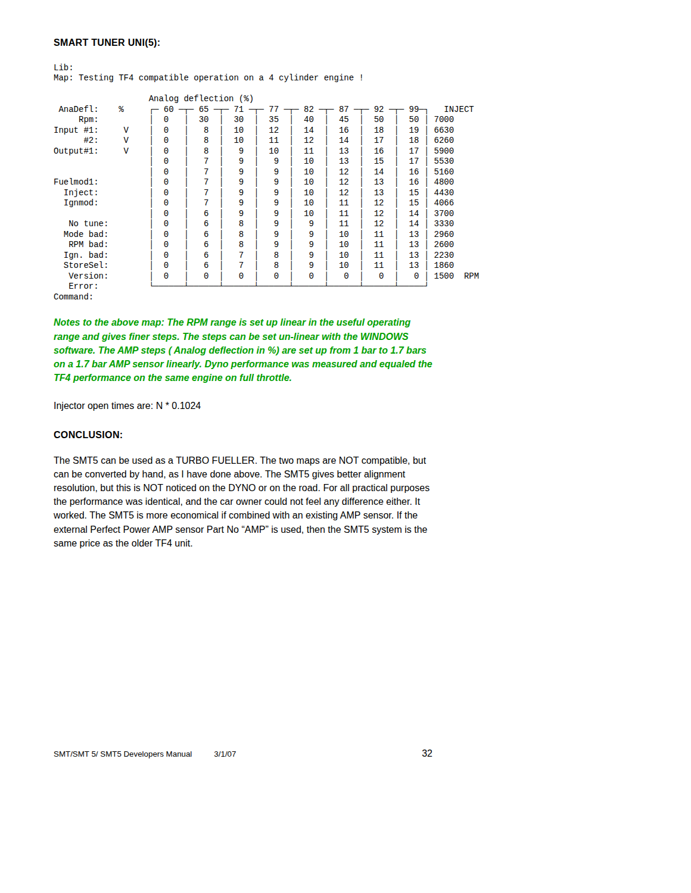SMART TUNER UNI(5):
Lib:
Map: Testing TF4 compatible operation on a 4 cylinder engine !

                   Analog deflection (%)
 AnaDefl:    %     ┌─ 60 ─┬─ 65 ─┬─ 71 ─┬─ 77 ─┬─ 82 ─┬─ 87 ─┬─ 92 ─┬─ 99─┐   INJECT
     Rpm:          │  0   │  30  │  30  │  35  │  40  │  45  │  50  │  50 │ 7000
Input #1:     V    │  0   │   8  │  10  │  12  │  14  │  16  │  18  │  19 │ 6630
      #2:     V    │  0   │   8  │  10  │  11  │  12  │  14  │  17  │  18 │ 6260
Output#1:     V    │  0   │   8  │   9  │  10  │  11  │  13  │  16  │  17 │ 5900
                   │  0   │   7  │   9  │   9  │  10  │  13  │  15  │  17 │ 5530
                   │  0   │   7  │   9  │   9  │  10  │  12  │  14  │  16 │ 5160
Fuelmod1:          │  0   │   7  │   9  │   9  │  10  │  12  │  13  │  16 │ 4800
  Inject:          │  0   │   7  │   9  │   9  │  10  │  12  │  13  │  15 │ 4430
  Ignmod:          │  0   │   7  │   9  │   9  │  10  │  11  │  12  │  15 │ 4066
                   │  0   │   6  │   9  │   9  │  10  │  11  │  12  │  14 │ 3700
   No tune:        │  0   │   6  │   8  │   9  │   9  │  11  │  12  │  14 │ 3330
  Mode bad:        │  0   │   6  │   8  │   9  │   9  │  10  │  11  │  13 │ 2960
   RPM bad:        │  0   │   6  │   8  │   9  │   9  │  10  │  11  │  13 │ 2600
  Ign. bad:        │  0   │   6  │   7  │   8  │   9  │  10  │  11  │  13 │ 2230
  StoreSel:        │  0   │   6  │   7  │   8  │   9  │  10  │  11  │  13 │ 1860
   Version:        │  0   │   0  │   0  │   0  │   0  │   0  │   0  │   0 │ 1500  RPM
   Error:          └──────┴──────┴──────┴──────┴──────┴──────┴──────┴─────┘
Command:
Notes to the above map: The RPM range is set up linear in the useful operating range and gives finer steps. The steps can be set un-linear with the WINDOWS software. The AMP steps ( Analog deflection in %) are set up from 1 bar to 1.7 bars on a 1.7 bar AMP sensor linearly. Dyno performance was measured and equaled the TF4 performance on the same engine on full throttle.
Injector open times are: N * 0.1024
CONCLUSION:
The SMT5 can be used as a TURBO FUELLER. The two maps are NOT compatible, but can be converted by hand, as I have done above. The SMT5 gives better alignment resolution, but this is NOT noticed on the DYNO or on the road. For all practical purposes the performance was identical, and the car owner could not feel any difference either. It worked. The SMT5 is more economical if combined with an existing AMP sensor. If the external Perfect Power AMP sensor Part No “AMP” is used, then the SMT5 system is the same price as the older TF4 unit.
SMT/SMT 5/ SMT5 Developers Manual 3/1/07 32